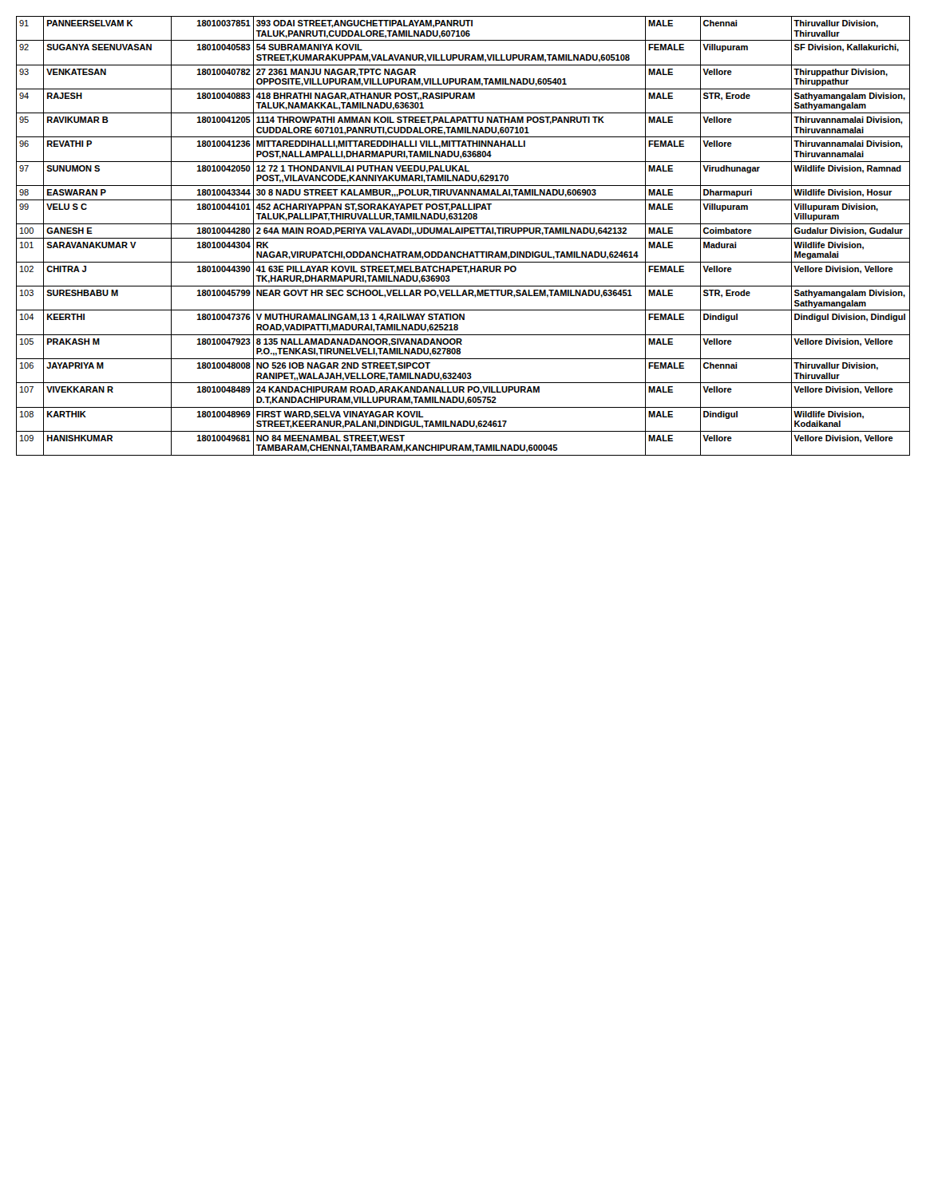| 91 | PANNEERSELVAM K | 18010037851 | 393 ODAI STREET,ANGUCHETTIPALAYAM,PANRUTI TALUK,PANRUTI,CUDDALORE,TAMILNADU,607106 | MALE | Chennai | Thiruvallur Division, Thiruvallur |
| 92 | SUGANYA SEENUVASAN | 18010040583 | 54 SUBRAMANIYA KOVIL STREET,KUMARAKUPPAM,VALAVANUR,VILLUPURAM,VILLUPURAM,TAMILNADU,605108 | FEMALE | Villupuram | SF Division, Kallakurichi, |
| 93 | VENKATESAN | 18010040782 | 27 2361 MANJU NAGAR,TPTC NAGAR OPPOSITE,VILLUPURAM,VILLUPURAM,VILLUPURAM,TAMILNADU,605401 | MALE | Vellore | Thiruppathur Division, Thiruppathur |
| 94 | RAJESH | 18010040883 | 418 BHRATHI NAGAR,ATHANUR POST,,RASIPURAM TALUK,NAMAKKAL,TAMILNADU,636301 | MALE | STR, Erode | Sathyamangalam Division, Sathyamangalam |
| 95 | RAVIKUMAR B | 18010041205 | 1114 THROWPATHI AMMAN KOIL STREET,PALAPATTU NATHAM POST,PANRUTI TK CUDDALORE 607101,PANRUTI,CUDDALORE,TAMILNADU,607101 | MALE | Vellore | Thiruvannamalai Division, Thiruvannamalai |
| 96 | REVATHI P | 18010041236 | MITTAREDDIHALLI,MITTAREDDIHALLI VILL,MITTATHINNAHALLI POST,NALLAMPALLI,DHARMAPURI,TAMILNADU,636804 | FEMALE | Vellore | Thiruvannamalai Division, Thiruvannamalai |
| 97 | SUNUMON S | 18010042050 | 12 72 1 THONDANVILAI PUTHAN VEEDU,PALUKAL POST,,VILAVANCODE,KANNIYAKUMARI,TAMILNADU,629170 | MALE | Virudhunagar | Wildlife Division, Ramnad |
| 98 | EASWARAN P | 18010043344 | 30 8 NADU STREET KALAMBUR,,,POLUR,TIRUVANNAMALAI,TAMILNADU,606903 | MALE | Dharmapuri | Wildlife Division, Hosur |
| 99 | VELU S C | 18010044101 | 452 ACHARIYAPPAN ST,SORAKAYAPET POST,PALLIPAT TALUK,PALLIPAT,THIRUVALLUR,TAMILNADU,631208 | MALE | Villupuram | Villupuram Division, Villupuram |
| 100 | GANESH E | 18010044280 | 2 64A MAIN ROAD,PERIYA VALAVADI,,UDUMALAIPETTAI,TIRUPPUR,TAMILNADU,642132 | MALE | Coimbatore | Gudalur Division, Gudalur |
| 101 | SARAVANAKUMAR V | 18010044304 | RK NAGAR,VIRUPATCHI,ODDANCHATRAM,ODDANCHATTIRAM,DINDIGUL,TAMILNADU,624614 | MALE | Madurai | Wildlife Division, Megamalai |
| 102 | CHITRA J | 18010044390 | 41 63E PILLAYAR KOVIL STREET,MELBATCHAPET,HARUR PO TK,HARUR,DHARMAPURI,TAMILNADU,636903 | FEMALE | Vellore | Vellore Division, Vellore |
| 103 | SURESHBABU M | 18010045799 | NEAR GOVT HR SEC SCHOOL,VELLAR PO,VELLAR,METTUR,SALEM,TAMILNADU,636451 | MALE | STR, Erode | Sathyamangalam Division, Sathyamangalam |
| 104 | KEERTHI | 18010047376 | V MUTHURAMALINGAM,13 1 4,RAILWAY STATION ROAD,VADIPATTI,MADURAI,TAMILNADU,625218 | FEMALE | Dindigul | Dindigul Division, Dindigul |
| 105 | PRAKASH M | 18010047923 | 8 135 NALLAMADANADANOOR,SIVANADANOOR P.O.,,TENKASI,TIRUNELVELI,TAMILNADU,627808 | MALE | Vellore | Vellore Division, Vellore |
| 106 | JAYAPRIYA M | 18010048008 | NO 526 IOB NAGAR 2ND STREET,SIPCOT RANIPET,,WALAJAH,VELLORE,TAMILNADU,632403 | FEMALE | Chennai | Thiruvallur Division, Thiruvallur |
| 107 | VIVEKKARAN R | 18010048489 | 24 KANDACHIPURAM ROAD,ARAKANDANALLUR PO,VILLUPURAM D.T,KANDACHIPURAM,VILLUPURAM,TAMILNADU,605752 | MALE | Vellore | Vellore Division, Vellore |
| 108 | KARTHIK | 18010048969 | FIRST WARD,SELVA VINAYAGAR KOVIL STREET,KEERANUR,PALANI,DINDIGUL,TAMILNADU,624617 | MALE | Dindigul | Wildlife Division, Kodaikanal |
| 109 | HANISHKUMAR | 18010049681 | NO 84 MEENAMBAL STREET,WEST TAMBARAM,CHENNAI,TAMBARAM,KANCHIPURAM,TAMILNADU,600045 | MALE | Vellore | Vellore Division, Vellore |